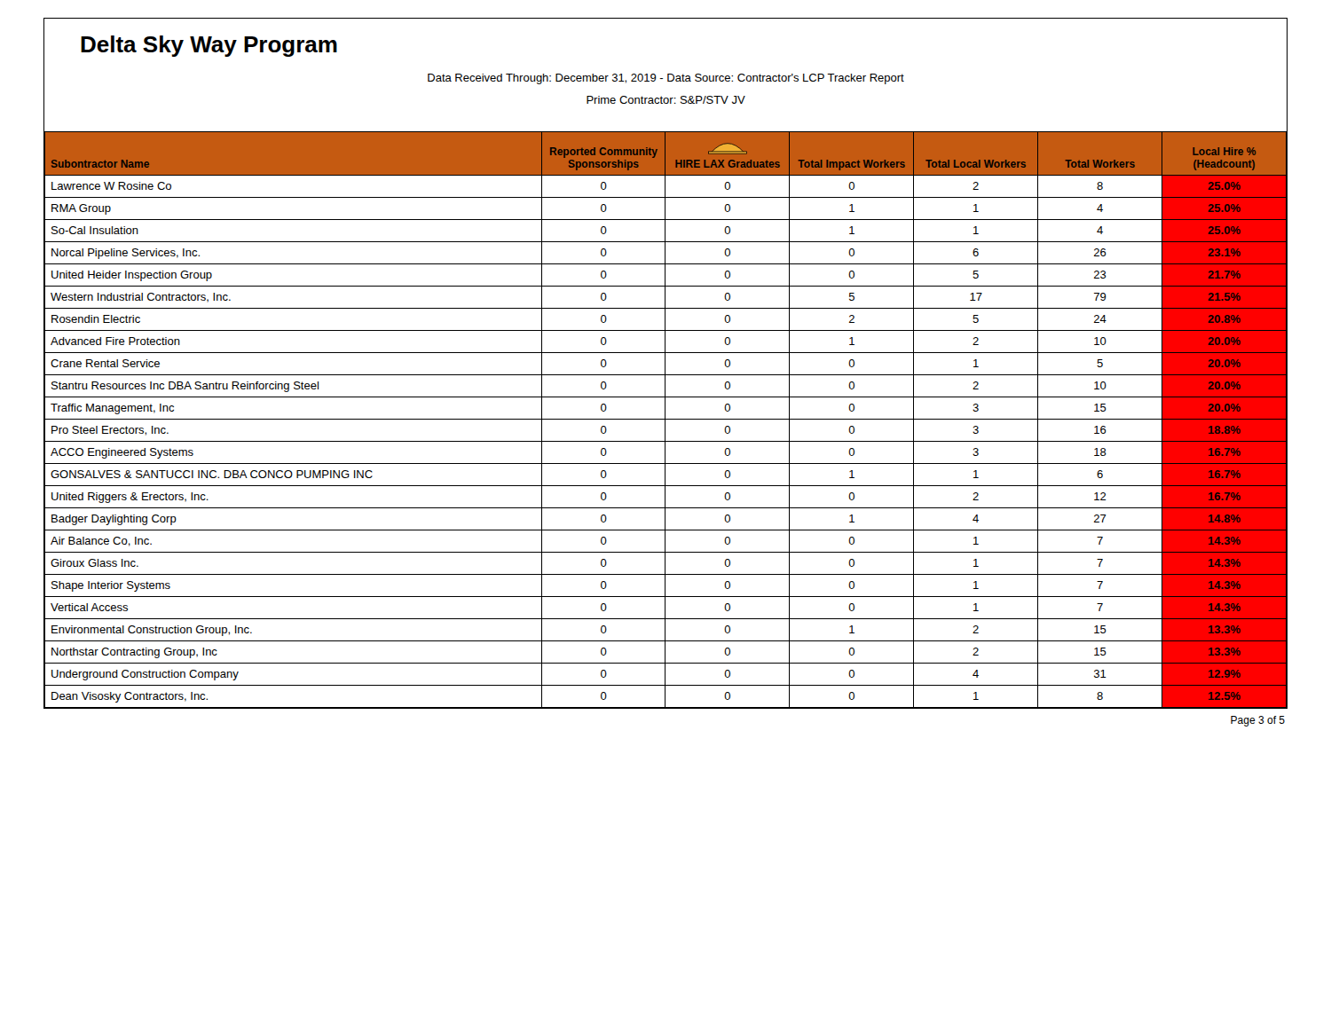Delta Sky Way Program
Data Received Through: December 31, 2019 - Data Source: Contractor's LCP Tracker Report
Prime Contractor: S&P/STV JV
| Subontractor Name | Reported Community Sponsorships | HIRE LAX Graduates | Total Impact Workers | Total Local Workers | Total Workers | Local Hire % (Headcount) |
| --- | --- | --- | --- | --- | --- | --- |
| Lawrence W Rosine Co | 0 | 0 | 0 | 2 | 8 | 25.0% |
| RMA Group | 0 | 0 | 1 | 1 | 4 | 25.0% |
| So-Cal Insulation | 0 | 0 | 1 | 1 | 4 | 25.0% |
| Norcal Pipeline Services, Inc. | 0 | 0 | 0 | 6 | 26 | 23.1% |
| United Heider Inspection Group | 0 | 0 | 0 | 5 | 23 | 21.7% |
| Western Industrial Contractors, Inc. | 0 | 0 | 5 | 17 | 79 | 21.5% |
| Rosendin Electric | 0 | 0 | 2 | 5 | 24 | 20.8% |
| Advanced Fire Protection | 0 | 0 | 1 | 2 | 10 | 20.0% |
| Crane Rental Service | 0 | 0 | 0 | 1 | 5 | 20.0% |
| Stantru Resources Inc DBA Santru Reinforcing Steel | 0 | 0 | 0 | 2 | 10 | 20.0% |
| Traffic Management, Inc | 0 | 0 | 0 | 3 | 15 | 20.0% |
| Pro Steel Erectors, Inc. | 0 | 0 | 0 | 3 | 16 | 18.8% |
| ACCO Engineered Systems | 0 | 0 | 0 | 3 | 18 | 16.7% |
| GONSALVES & SANTUCCI INC. DBA CONCO PUMPING INC | 0 | 0 | 1 | 1 | 6 | 16.7% |
| United Riggers & Erectors, Inc. | 0 | 0 | 0 | 2 | 12 | 16.7% |
| Badger Daylighting Corp | 0 | 0 | 1 | 4 | 27 | 14.8% |
| Air Balance Co, Inc. | 0 | 0 | 0 | 1 | 7 | 14.3% |
| Giroux Glass Inc. | 0 | 0 | 0 | 1 | 7 | 14.3% |
| Shape Interior Systems | 0 | 0 | 0 | 1 | 7 | 14.3% |
| Vertical Access | 0 | 0 | 0 | 1 | 7 | 14.3% |
| Environmental Construction Group, Inc. | 0 | 0 | 1 | 2 | 15 | 13.3% |
| Northstar Contracting Group, Inc | 0 | 0 | 0 | 2 | 15 | 13.3% |
| Underground Construction Company | 0 | 0 | 0 | 4 | 31 | 12.9% |
| Dean Visosky Contractors, Inc. | 0 | 0 | 0 | 1 | 8 | 12.5% |
Page 3 of 5